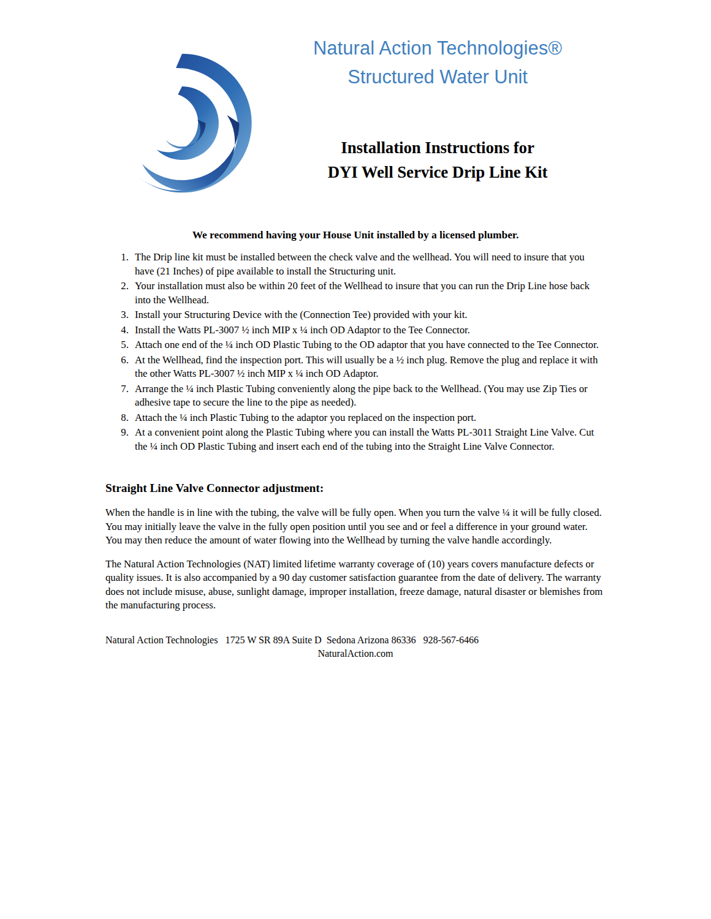Natural Action Technologies®
Structured Water Unit
Installation Instructions for
DYI Well Service Drip Line Kit
We recommend having your House Unit installed by a licensed plumber.
The Drip line kit must be installed between the check valve and the wellhead. You will need to insure that you have (21 Inches) of pipe available to install the Structuring unit.
Your installation must also be within 20 feet of the Wellhead to insure that you can run the Drip Line hose back into the Wellhead.
Install your Structuring Device with the (Connection Tee) provided with your kit.
Install the Watts PL-3007 ½ inch MIP x ¼ inch OD Adaptor to the Tee Connector.
Attach one end of the ¼ inch OD Plastic Tubing to the OD adaptor that you have connected to the Tee Connector.
At the Wellhead, find the inspection port. This will usually be a ½ inch plug. Remove the plug and replace it with the other Watts PL-3007 ½ inch MIP x ¼ inch OD Adaptor.
Arrange the ¼ inch Plastic Tubing conveniently along the pipe back to the Wellhead. (You may use Zip Ties or adhesive tape to secure the line to the pipe as needed).
Attach the ¼ inch Plastic Tubing to the adaptor you replaced on the inspection port.
At a convenient point along the Plastic Tubing where you can install the Watts PL-3011 Straight Line Valve. Cut the ¼ inch OD Plastic Tubing and insert each end of the tubing into the Straight Line Valve Connector.
Straight Line Valve Connector adjustment:
When the handle is in line with the tubing, the valve will be fully open. When you turn the valve ¼ it will be fully closed. You may initially leave the valve in the fully open position until you see and or feel a difference in your ground water. You may then reduce the amount of water flowing into the Wellhead by turning the valve handle accordingly.
The Natural Action Technologies (NAT) limited lifetime warranty coverage of (10) years covers manufacture defects or quality issues. It is also accompanied by a 90 day customer satisfaction guarantee from the date of delivery. The warranty does not include misuse, abuse, sunlight damage, improper installation, freeze damage, natural disaster or blemishes from the manufacturing process.
Natural Action Technologies 1725 W SR 89A Suite D Sedona Arizona 86336 928-567-6466
NaturalAction.com